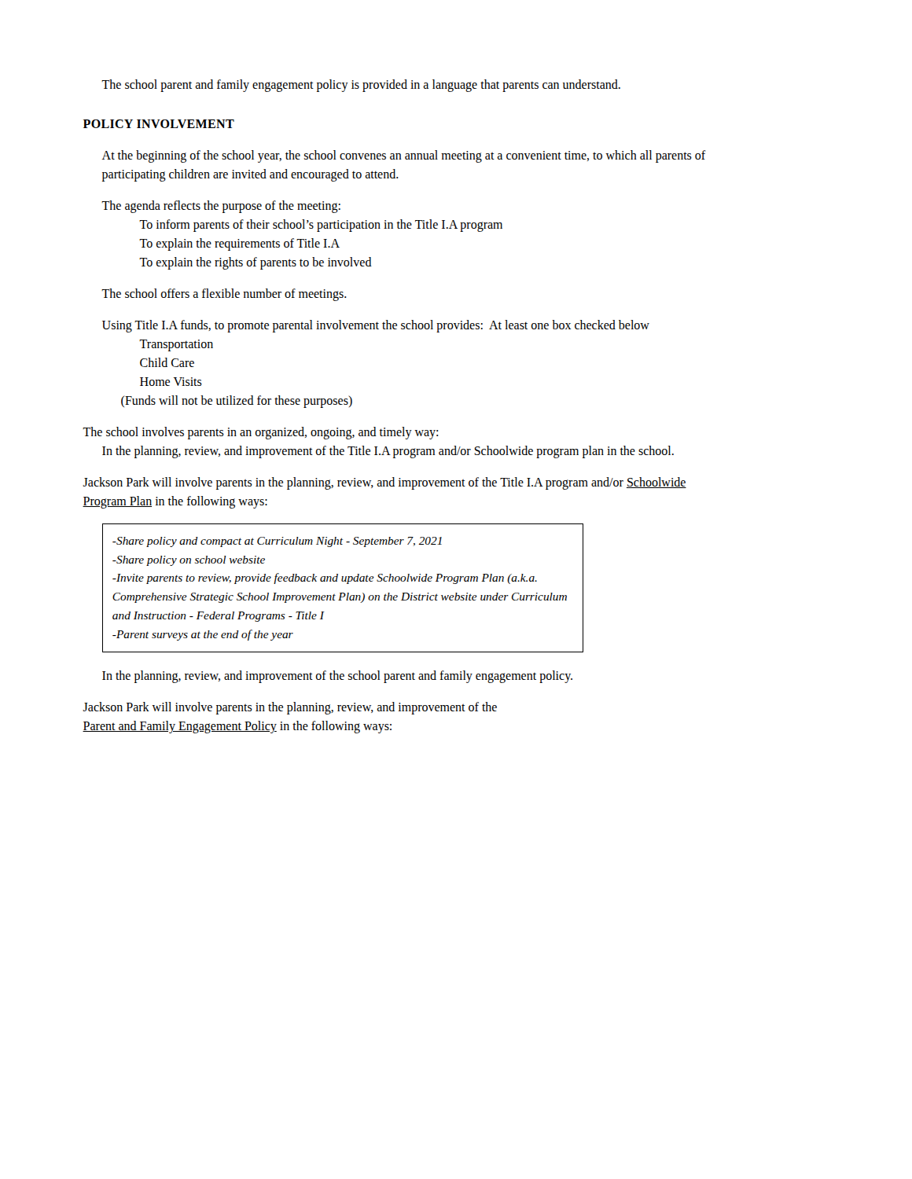The school parent and family engagement policy is provided in a language that parents can understand.
POLICY INVOLVEMENT
At the beginning of the school year, the school convenes an annual meeting at a convenient time, to which all parents of participating children are invited and encouraged to attend.
The agenda reflects the purpose of the meeting:
To inform parents of their school’s participation in the Title I.A program
To explain the requirements of Title I.A
To explain the rights of parents to be involved
The school offers a flexible number of meetings.
Using Title I.A funds, to promote parental involvement the school provides: At least one box checked below
Transportation
Child Care
Home Visits
(Funds will not be utilized for these purposes)
The school involves parents in an organized, ongoing, and timely way:
In the planning, review, and improvement of the Title I.A program and/or Schoolwide program plan in the school.
Jackson Park will involve parents in the planning, review, and improvement of the Title I.A program and/or Schoolwide Program Plan in the following ways:
-Share policy and compact at Curriculum Night - September 7, 2021
-Share policy on school website
-Invite parents to review, provide feedback and update Schoolwide Program Plan (a.k.a. Comprehensive Strategic School Improvement Plan) on the District website under Curriculum and Instruction - Federal Programs - Title I
-Parent surveys at the end of the year
In the planning, review, and improvement of the school parent and family engagement policy.
Jackson Park will involve parents in the planning, review, and improvement of the
Parent and Family Engagement Policy in the following ways: